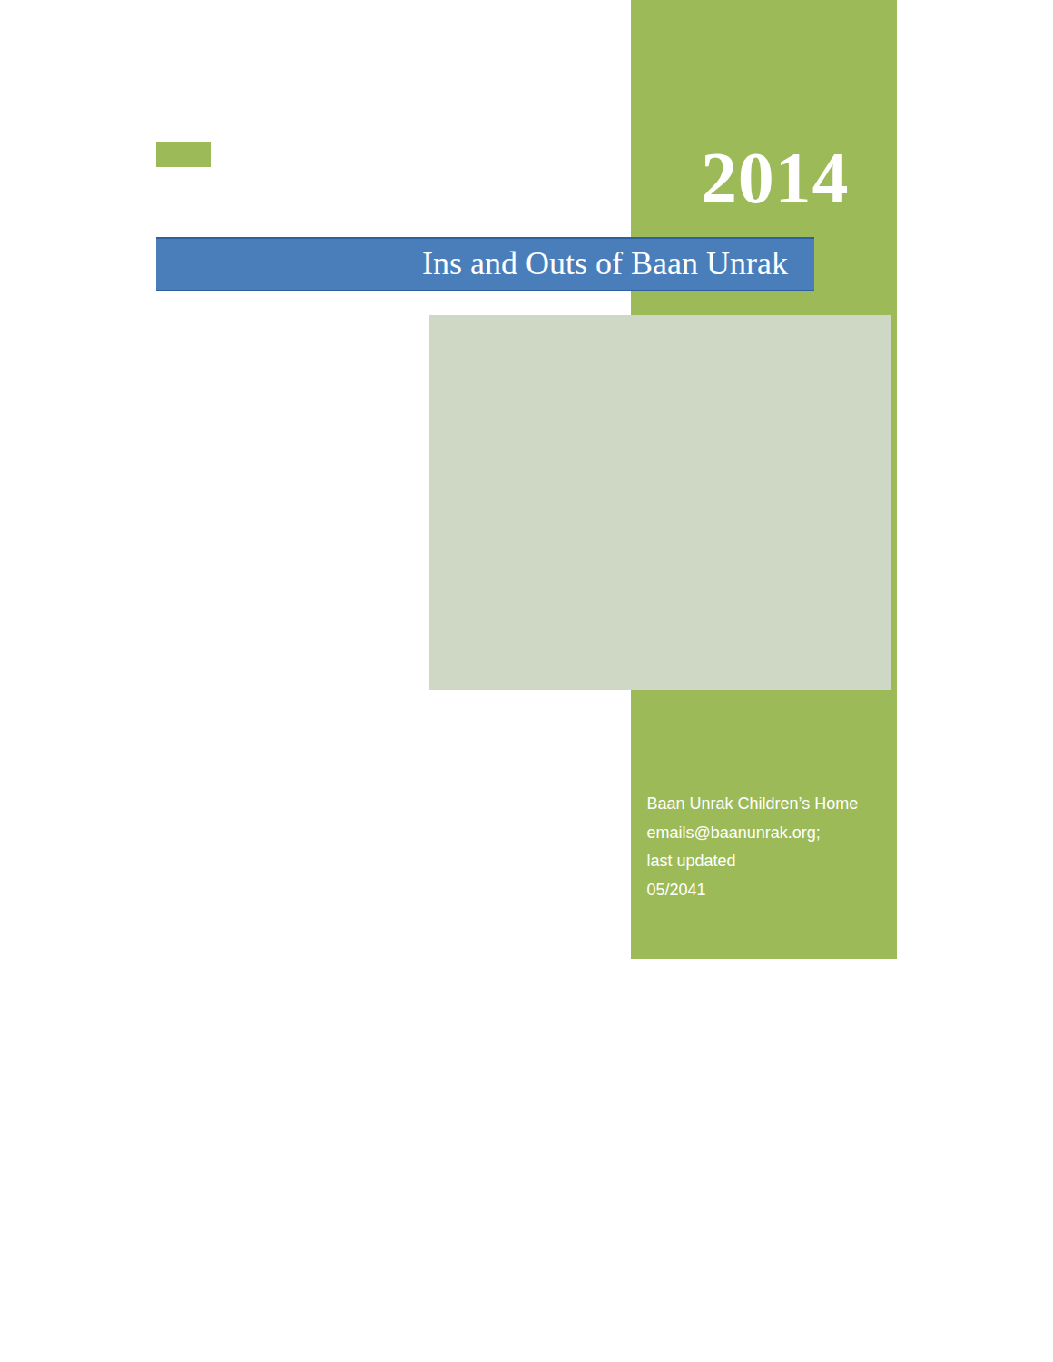2014
Ins and Outs of Baan Unrak
Baan Unrak Children’s Home
emails@baanunrak.org;
last updated
05/2041